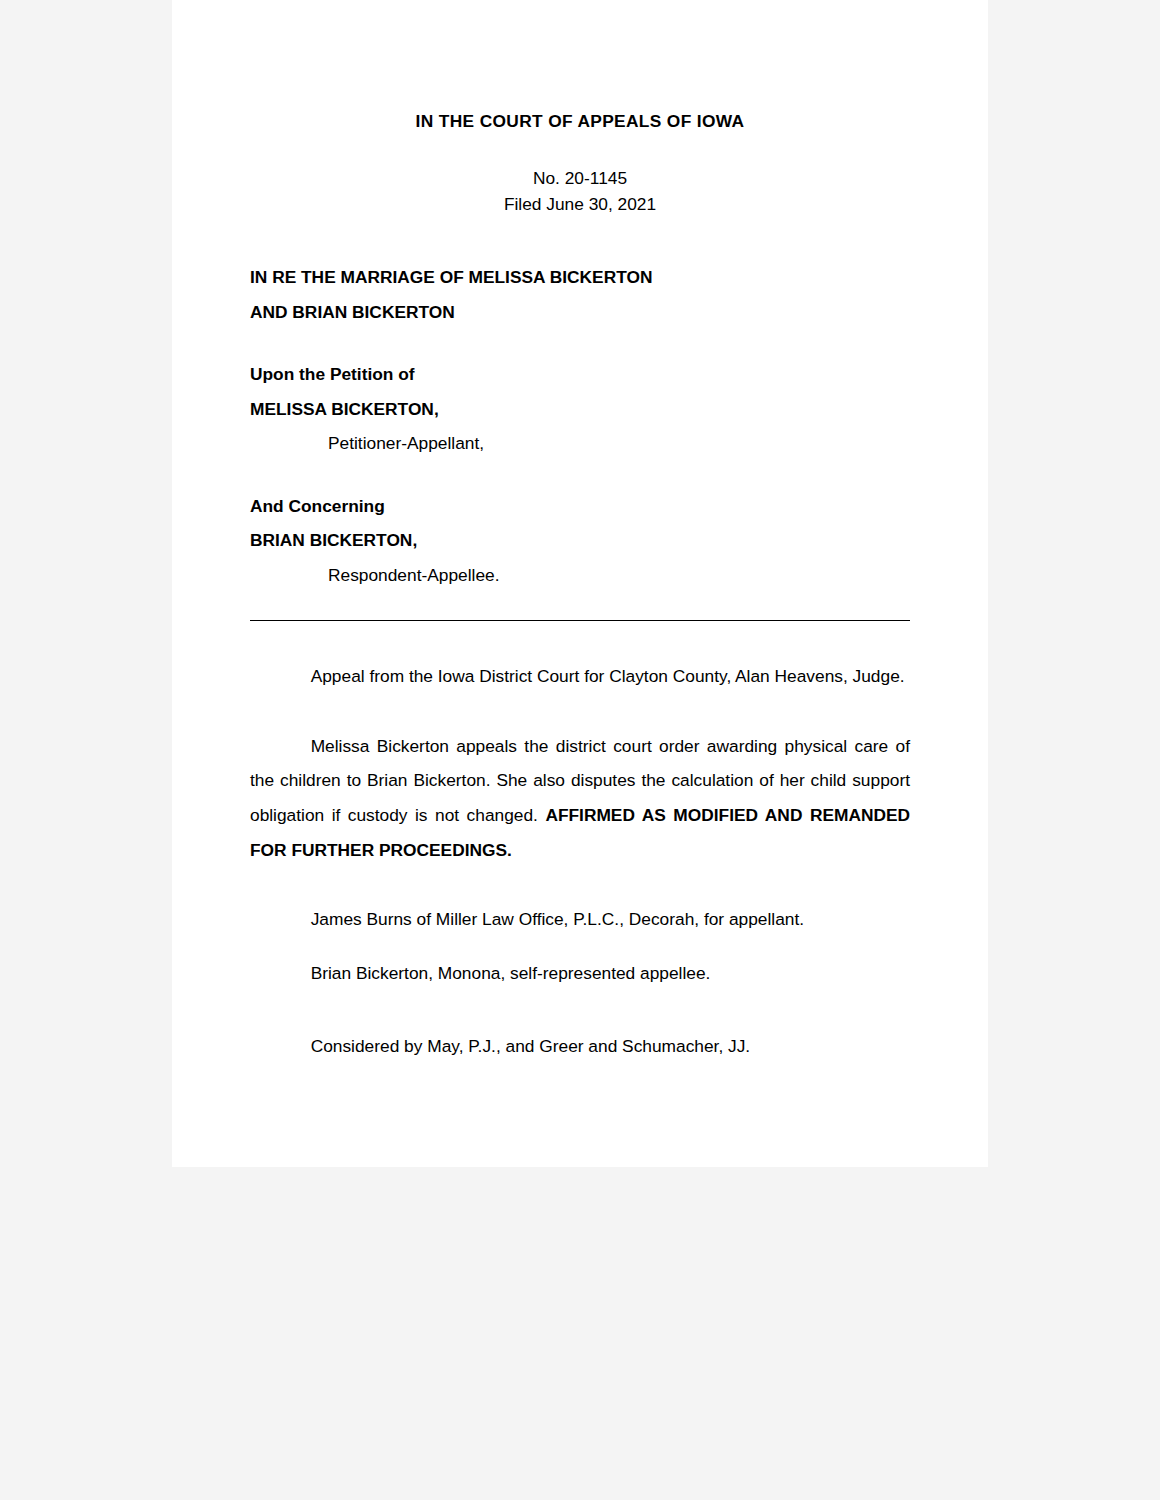IN THE COURT OF APPEALS OF IOWA
No. 20-1145
Filed June 30, 2021
IN RE THE MARRIAGE OF MELISSA BICKERTON
AND BRIAN BICKERTON
Upon the Petition of
MELISSA BICKERTON,
Petitioner-Appellant,
And Concerning
BRIAN BICKERTON,
Respondent-Appellee.
Appeal from the Iowa District Court for Clayton County, Alan Heavens, Judge.
Melissa Bickerton appeals the district court order awarding physical care of the children to Brian Bickerton. She also disputes the calculation of her child support obligation if custody is not changed. AFFIRMED AS MODIFIED AND REMANDED FOR FURTHER PROCEEDINGS.
James Burns of Miller Law Office, P.L.C., Decorah, for appellant.
Brian Bickerton, Monona, self-represented appellee.
Considered by May, P.J., and Greer and Schumacher, JJ.